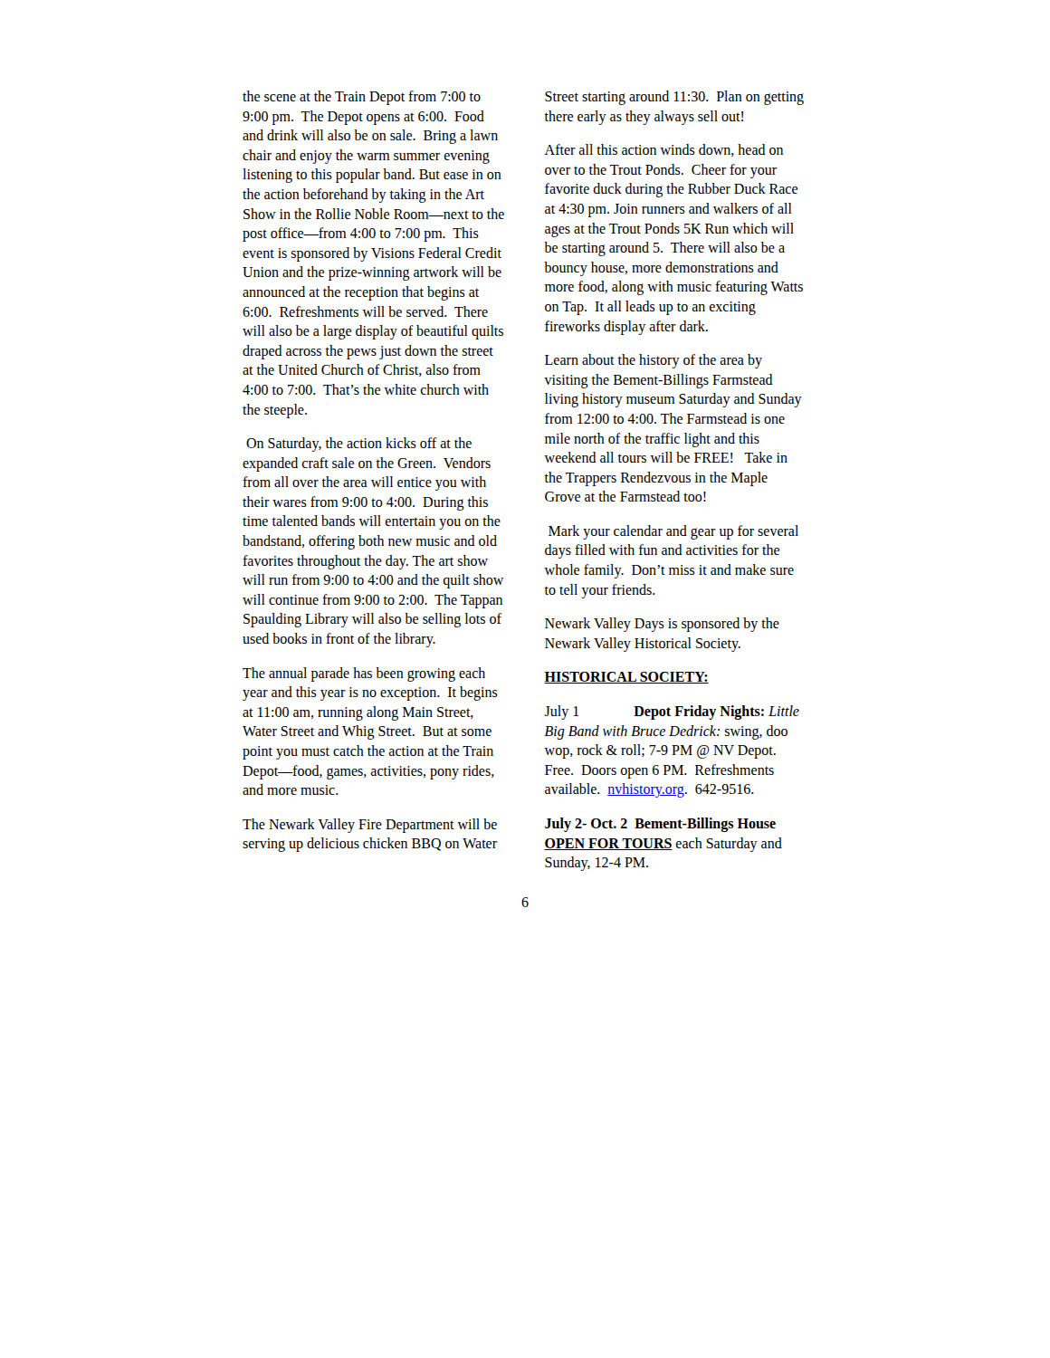the scene at the Train Depot from 7:00 to 9:00 pm. The Depot opens at 6:00. Food and drink will also be on sale. Bring a lawn chair and enjoy the warm summer evening listening to this popular band. But ease in on the action beforehand by taking in the Art Show in the Rollie Noble Room—next to the post office—from 4:00 to 7:00 pm. This event is sponsored by Visions Federal Credit Union and the prize-winning artwork will be announced at the reception that begins at 6:00. Refreshments will be served. There will also be a large display of beautiful quilts draped across the pews just down the street at the United Church of Christ, also from 4:00 to 7:00. That’s the white church with the steeple.
On Saturday, the action kicks off at the expanded craft sale on the Green. Vendors from all over the area will entice you with their wares from 9:00 to 4:00. During this time talented bands will entertain you on the bandstand, offering both new music and old favorites throughout the day. The art show will run from 9:00 to 4:00 and the quilt show will continue from 9:00 to 2:00. The Tappan Spaulding Library will also be selling lots of used books in front of the library.
The annual parade has been growing each year and this year is no exception. It begins at 11:00 am, running along Main Street, Water Street and Whig Street. But at some point you must catch the action at the Train Depot—food, games, activities, pony rides, and more music.
The Newark Valley Fire Department will be serving up delicious chicken BBQ on Water Street starting around 11:30. Plan on getting there early as they always sell out!
After all this action winds down, head on over to the Trout Ponds. Cheer for your favorite duck during the Rubber Duck Race at 4:30 pm. Join runners and walkers of all ages at the Trout Ponds 5K Run which will be starting around 5. There will also be a bouncy house, more demonstrations and more food, along with music featuring Watts on Tap. It all leads up to an exciting fireworks display after dark.
Learn about the history of the area by visiting the Bement-Billings Farmstead living history museum Saturday and Sunday from 12:00 to 4:00. The Farmstead is one mile north of the traffic light and this weekend all tours will be FREE! Take in the Trappers Rendezvous in the Maple Grove at the Farmstead too!
Mark your calendar and gear up for several days filled with fun and activities for the whole family. Don’t miss it and make sure to tell your friends.
Newark Valley Days is sponsored by the Newark Valley Historical Society.
HISTORICAL SOCIETY:
July 1 Depot Friday Nights: Little Big Band with Bruce Dedrick: swing, doo wop, rock & roll; 7-9 PM @ NV Depot. Free. Doors open 6 PM. Refreshments available. nvhistory.org. 642-9516.
July 2- Oct. 2 Bement-Billings House OPEN FOR TOURS each Saturday and Sunday, 12-4 PM.
6